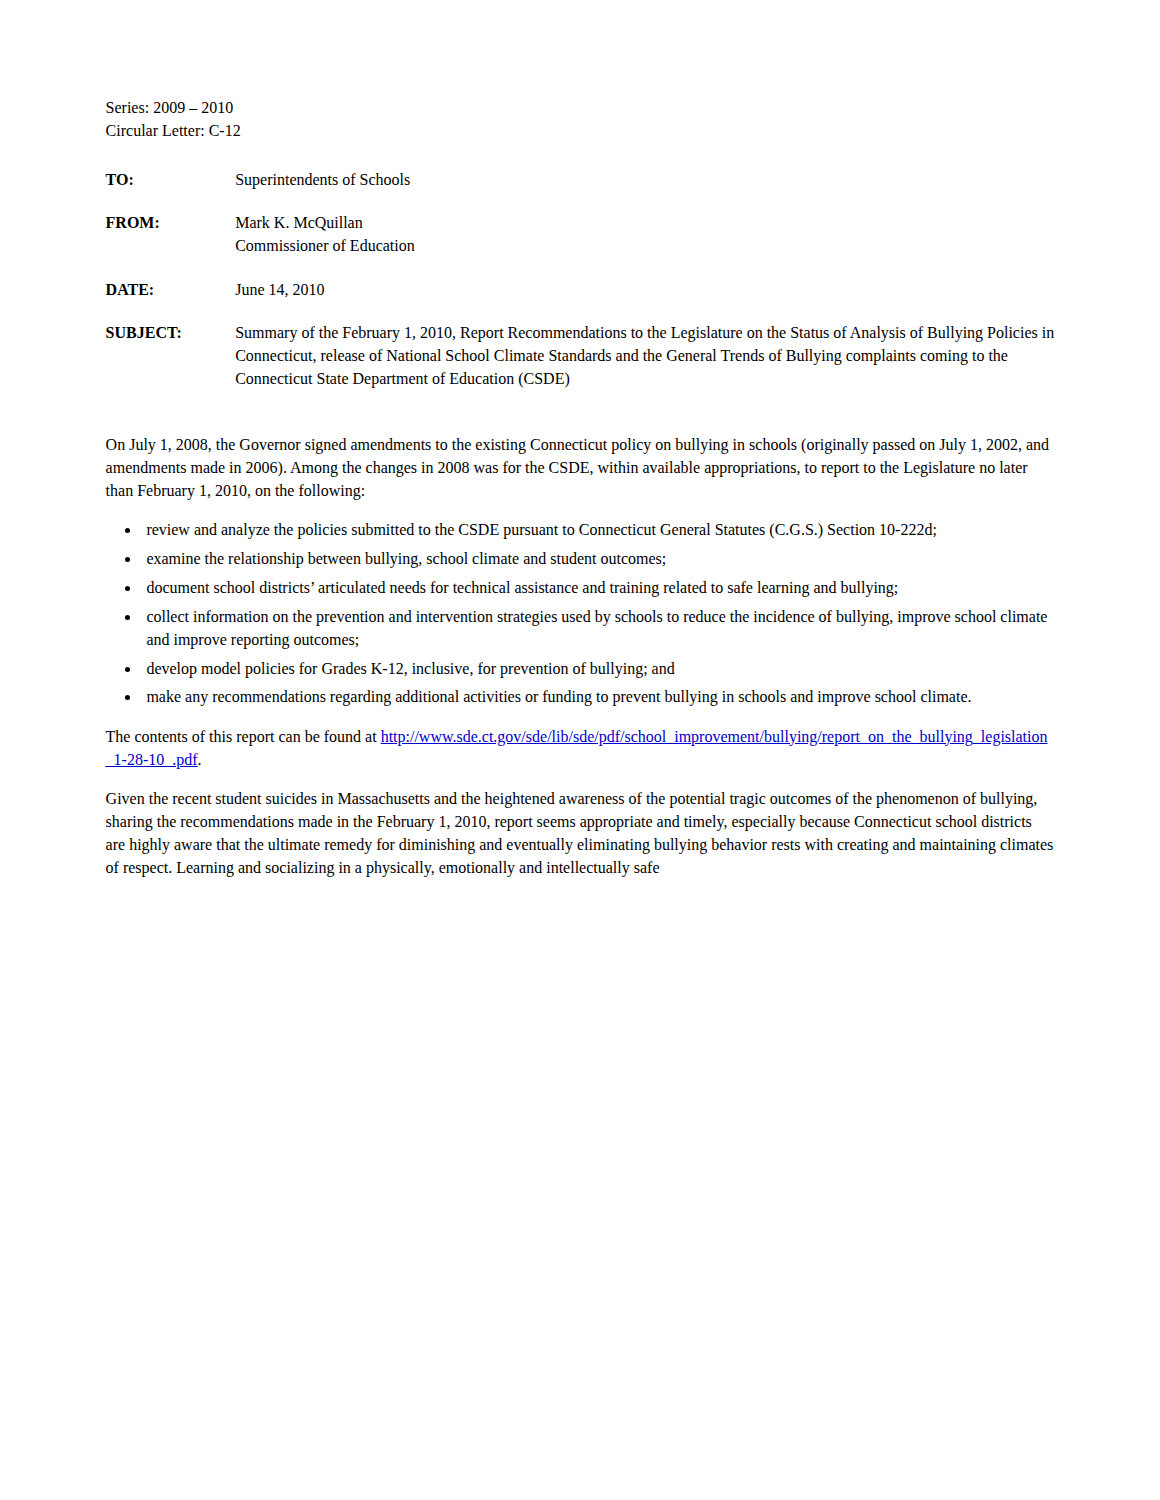Series: 2009 – 2010
Circular Letter: C-12
| TO: | Superintendents of Schools |
| FROM: | Mark K. McQuillan Commissioner of Education |
| DATE: | June 14, 2010 |
| SUBJECT: | Summary of the February 1, 2010, Report Recommendations to the Legislature on the Status of Analysis of Bullying Policies in Connecticut, release of National School Climate Standards and the General Trends of Bullying complaints coming to the Connecticut State Department of Education (CSDE) |
On July 1, 2008, the Governor signed amendments to the existing Connecticut policy on bullying in schools (originally passed on July 1, 2002, and amendments made in 2006). Among the changes in 2008 was for the CSDE, within available appropriations, to report to the Legislature no later than February 1, 2010, on the following:
review and analyze the policies submitted to the CSDE pursuant to Connecticut General Statutes (C.G.S.) Section 10-222d;
examine the relationship between bullying, school climate and student outcomes;
document school districts’ articulated needs for technical assistance and training related to safe learning and bullying;
collect information on the prevention and intervention strategies used by schools to reduce the incidence of bullying, improve school climate and improve reporting outcomes;
develop model policies for Grades K-12, inclusive, for prevention of bullying; and
make any recommendations regarding additional activities or funding to prevent bullying in schools and improve school climate.
The contents of this report can be found at http://www.sde.ct.gov/sde/lib/sde/pdf/school_improvement/bullying/report_on_the_bullying_legislation_1-28-10_.pdf.
Given the recent student suicides in Massachusetts and the heightened awareness of the potential tragic outcomes of the phenomenon of bullying, sharing the recommendations made in the February 1, 2010, report seems appropriate and timely, especially because Connecticut school districts are highly aware that the ultimate remedy for diminishing and eventually eliminating bullying behavior rests with creating and maintaining climates of respect. Learning and socializing in a physically, emotionally and intellectually safe